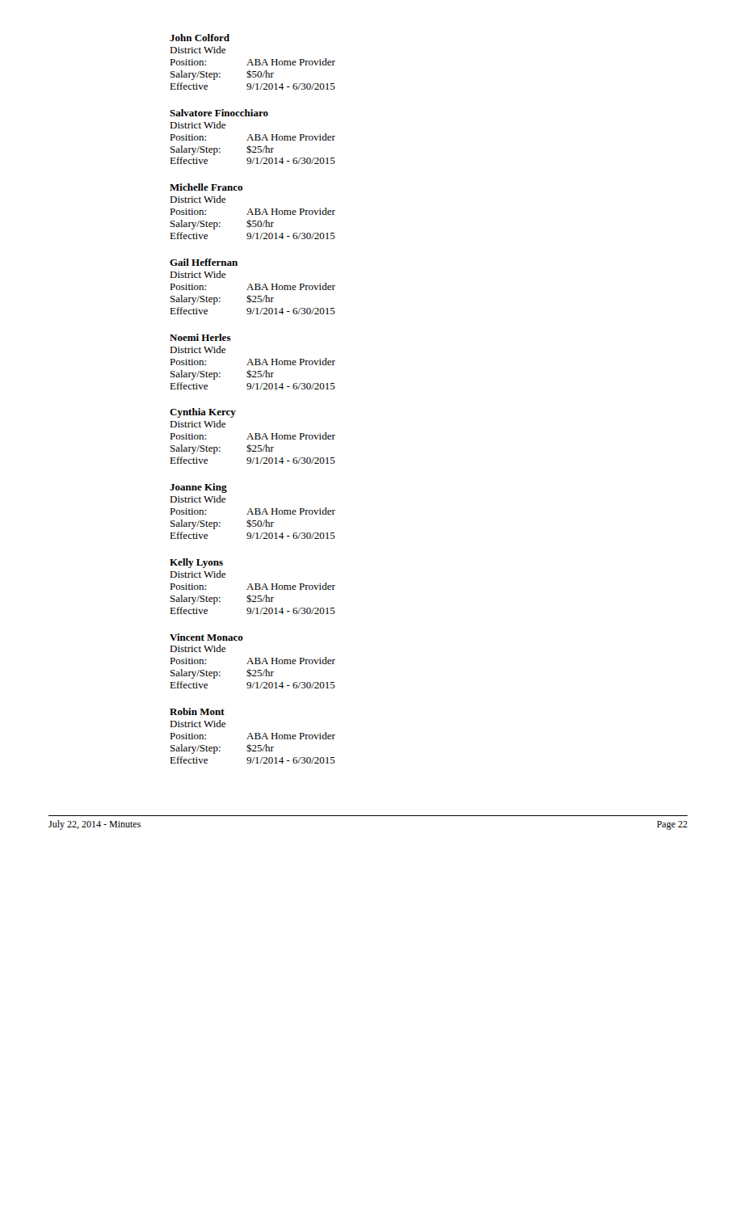John Colford
District Wide
Position: ABA Home Provider
Salary/Step:$50/hr
Effective 9/1/2014 - 6/30/2015
Salvatore Finocchiaro
District Wide
Position: ABA Home Provider
Salary/Step:$25/hr
Effective 9/1/2014 - 6/30/2015
Michelle Franco
District Wide
Position: ABA Home Provider
Salary/Step:$50/hr
Effective 9/1/2014 - 6/30/2015
Gail Heffernan
District Wide
Position: ABA Home Provider
Salary/Step:$25/hr
Effective 9/1/2014 - 6/30/2015
Noemi Herles
District Wide
Position: ABA Home Provider
Salary/Step:$25/hr
Effective 9/1/2014 - 6/30/2015
Cynthia Kercy
District Wide
Position: ABA Home Provider
Salary/Step:$25/hr
Effective 9/1/2014 - 6/30/2015
Joanne King
District Wide
Position: ABA Home Provider
Salary/Step:$50/hr
Effective 9/1/2014 - 6/30/2015
Kelly Lyons
District Wide
Position: ABA Home Provider
Salary/Step:$25/hr
Effective 9/1/2014 - 6/30/2015
Vincent Monaco
District Wide
Position: ABA Home Provider
Salary/Step:$25/hr
Effective 9/1/2014 - 6/30/2015
Robin Mont
District Wide
Position: ABA Home Provider
Salary/Step:$25/hr
Effective 9/1/2014 - 6/30/2015
July 22, 2014 - Minutes Page 22